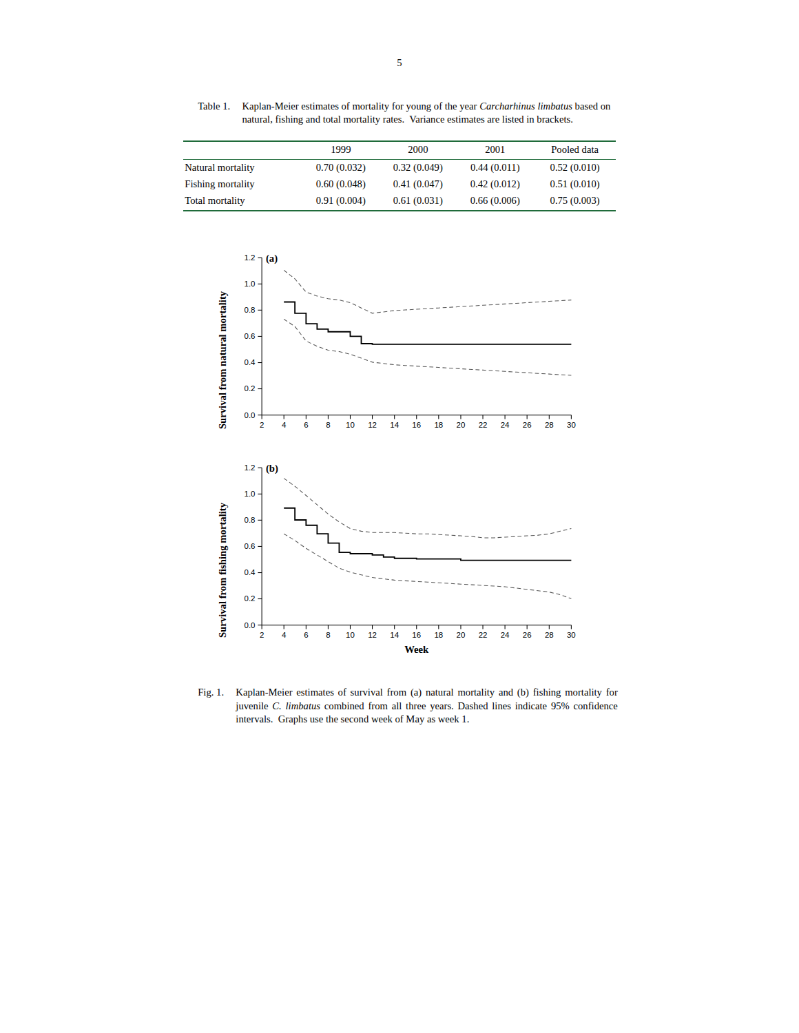5
Table 1. Kaplan-Meier estimates of mortality for young of the year Carcharhinus limbatus based on natural, fishing and total mortality rates. Variance estimates are listed in brackets.
| | 1999 | 2000 | 2001 | Pooled data |
| --- | --- | --- | --- | --- |
| Natural mortality | 0.70 (0.032) | 0.32 (0.049) | 0.44 (0.011) | 0.52 (0.010) |
| Fishing mortality | 0.60 (0.048) | 0.41 (0.047) | 0.42 (0.012) | 0.51 (0.010) |
| Total mortality | 0.91 (0.004) | 0.61 (0.031) | 0.66 (0.006) | 0.75 (0.003) |
Survival from natural mortality (a) 1.2 1.0 0.8 0.6 0.4 0.2 0.0 2 4 6 8 10 12 14 16 18 20 22 24 26 28 30
Survival from fishing mortality (b) 1.2 1.0 0.8 0.6 0.4 0.2 0.0 2 4 6 8 10 12 14 16 18 20 22 24 26 28 30 Week
Fig. 1. Kaplan-Meier estimates of survival from (a) natural mortality and (b) fishing mortality for juvenile C. limbatus combined from all three years. Dashed lines indicate 95% confidence intervals. Graphs use the second week of May as week 1.